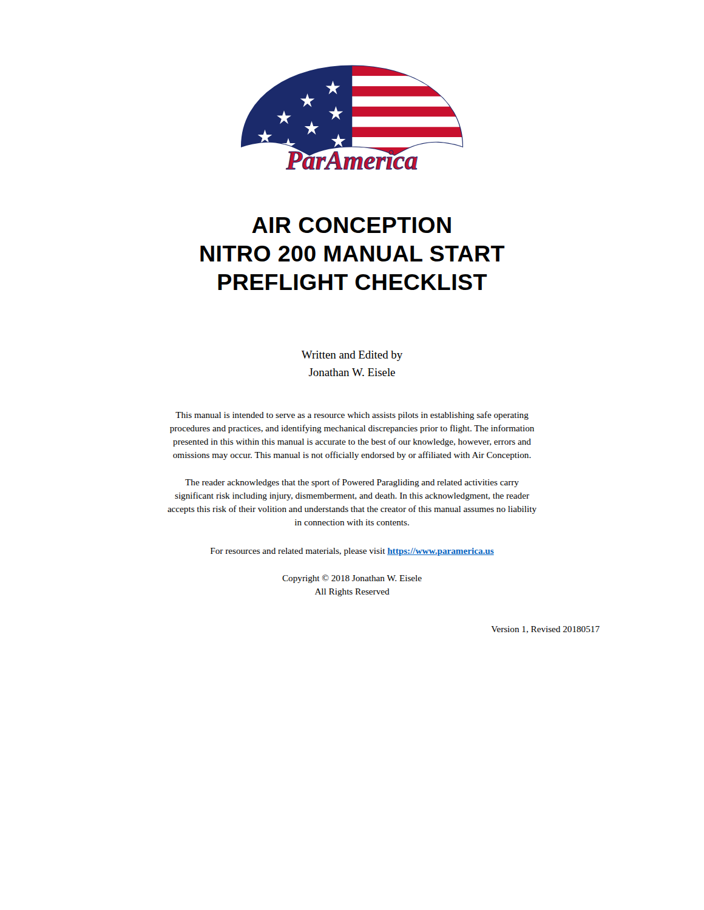ParAmerica
AIR CONCEPTION
NITRO 200 MANUAL START
PREFLIGHT CHECKLIST
Written and Edited by
Jonathan W. Eisele
This manual is intended to serve as a resource which assists pilots in establishing safe operating procedures and practices, and identifying mechanical discrepancies prior to flight. The information presented in this within this manual is accurate to the best of our knowledge, however, errors and omissions may occur. This manual is not officially endorsed by or affiliated with Air Conception.
The reader acknowledges that the sport of Powered Paragliding and related activities carry significant risk including injury, dismemberment, and death. In this acknowledgment, the reader accepts this risk of their volition and understands that the creator of this manual assumes no liability in connection with its contents.
For resources and related materials, please visit https://www.paramerica.us
Copyright © 2018 Jonathan W. Eisele
All Rights Reserved
Version 1, Revised 20180517